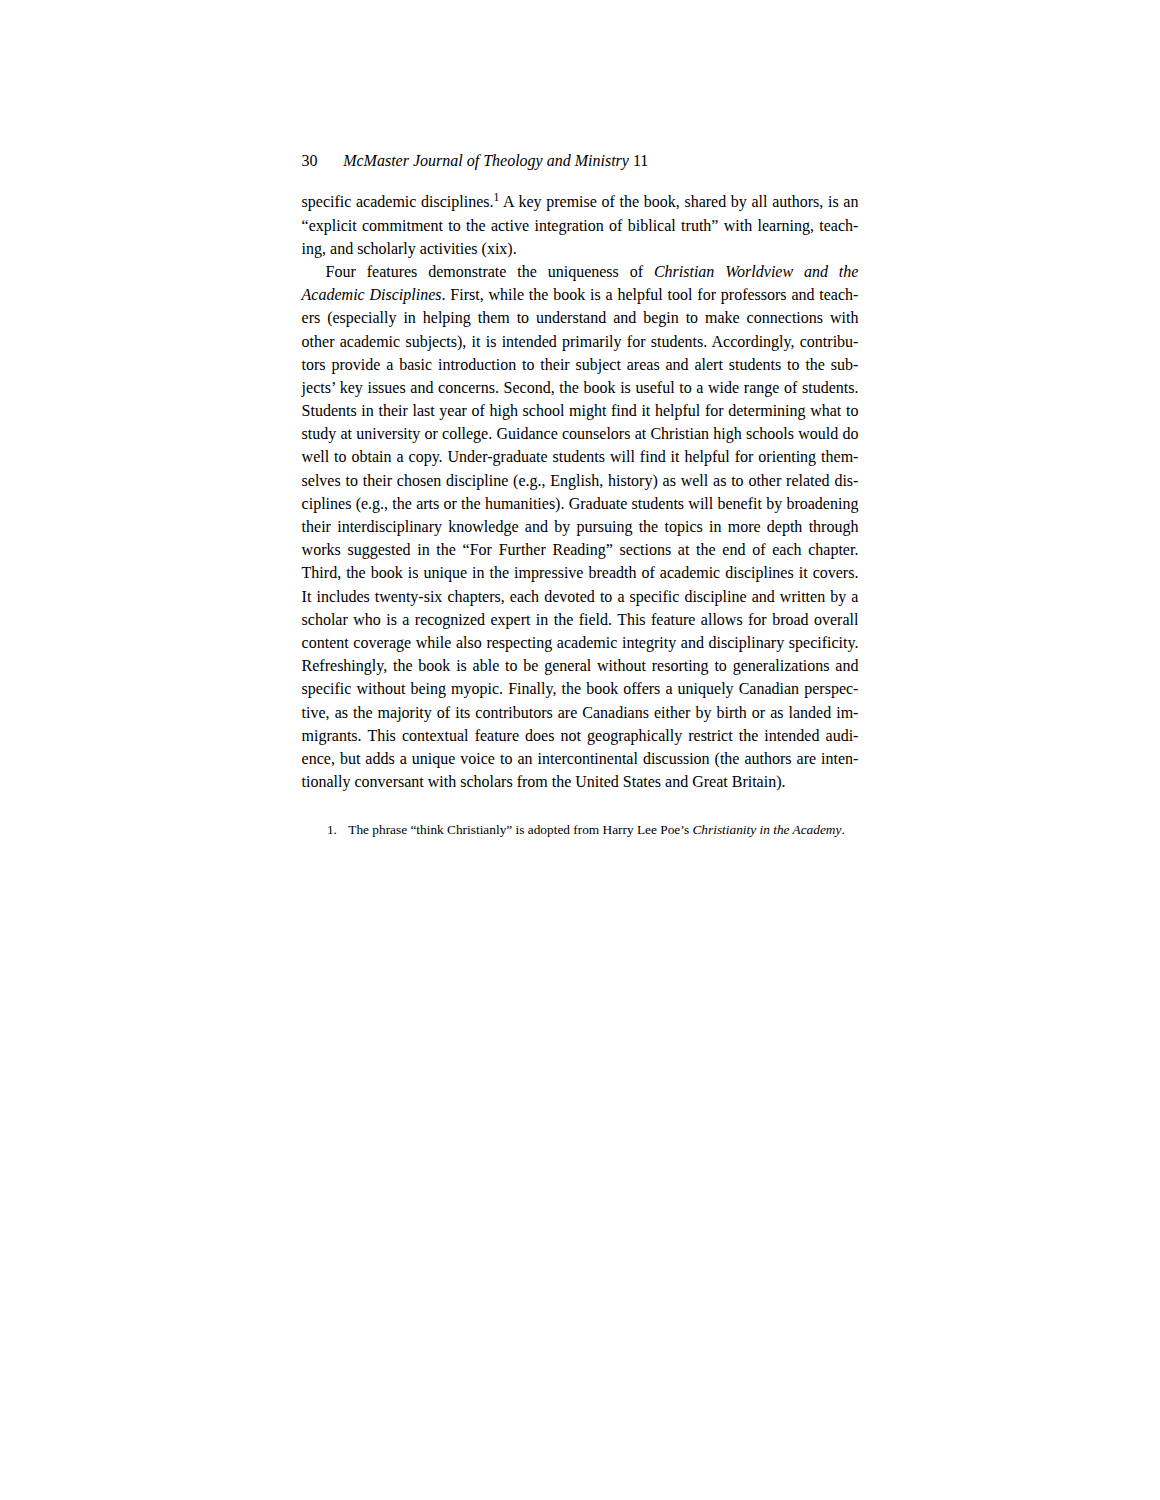30 McMaster Journal of Theology and Ministry 11
specific academic disciplines.1 A key premise of the book, shared by all authors, is an “explicit commitment to the active integration of biblical truth” with learning, teaching, and scholarly activities (xix).
Four features demonstrate the uniqueness of Christian Worldview and the Academic Disciplines. First, while the book is a helpful tool for professors and teachers (especially in helping them to understand and begin to make connections with other academic subjects), it is intended primarily for students. Accordingly, contributors provide a basic introduction to their subject areas and alert students to the subjects’ key issues and concerns. Second, the book is useful to a wide range of students. Students in their last year of high school might find it helpful for determining what to study at university or college. Guidance counselors at Christian high schools would do well to obtain a copy. Under-graduate students will find it helpful for orienting themselves to their chosen discipline (e.g., English, history) as well as to other related disciplines (e.g., the arts or the humanities). Graduate students will benefit by broadening their interdisciplinary knowledge and by pursuing the topics in more depth through works suggested in the “For Further Reading” sections at the end of each chapter. Third, the book is unique in the impressive breadth of academic disciplines it covers. It includes twenty-six chapters, each devoted to a specific discipline and written by a scholar who is a recognized expert in the field. This feature allows for broad overall content coverage while also respecting academic integrity and disciplinary specificity. Refreshingly, the book is able to be general without resorting to generalizations and specific without being myopic. Finally, the book offers a uniquely Canadian perspective, as the majority of its contributors are Canadians either by birth or as landed immigrants. This contextual feature does not geographically restrict the intended audience, but adds a unique voice to an intercontinental discussion (the authors are intentionally conversant with scholars from the United States and Great Britain).
1. The phrase “think Christianly” is adopted from Harry Lee Poe’s Christianity in the Academy.